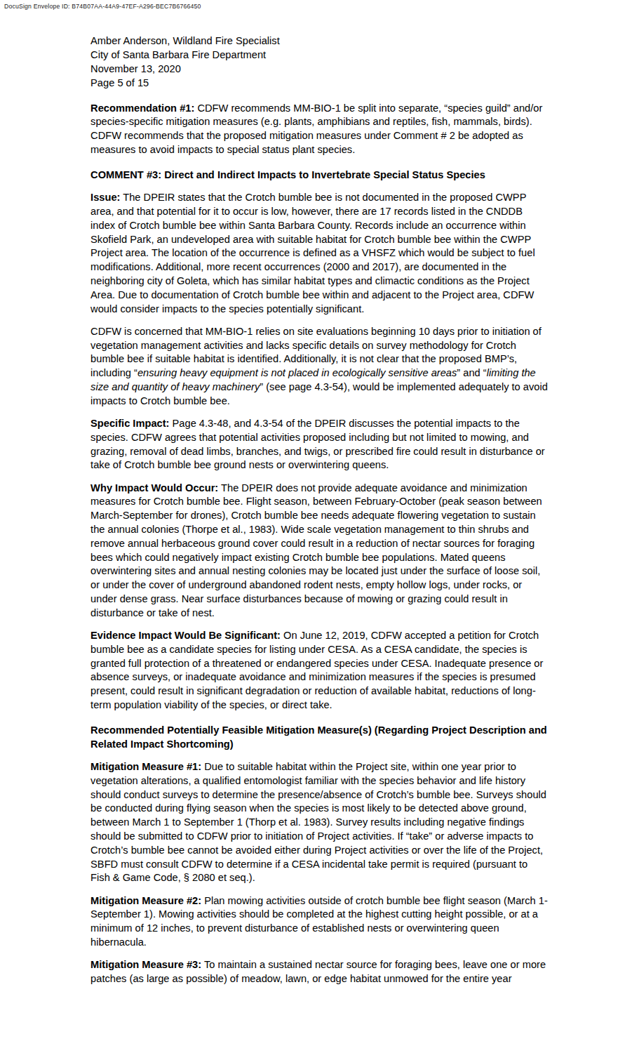DocuSign Envelope ID: B74B07AA-44A9-47EF-A296-BEC7B6766450
Amber Anderson, Wildland Fire Specialist
City of Santa Barbara Fire Department
November 13, 2020
Page 5 of 15
Recommendation #1: CDFW recommends MM-BIO-1 be split into separate, “species guild” and/or species-specific mitigation measures (e.g. plants, amphibians and reptiles, fish, mammals, birds). CDFW recommends that the proposed mitigation measures under Comment # 2 be adopted as measures to avoid impacts to special status plant species.
COMMENT #3: Direct and Indirect Impacts to Invertebrate Special Status Species
Issue: The DPEIR states that the Crotch bumble bee is not documented in the proposed CWPP area, and that potential for it to occur is low, however, there are 17 records listed in the CNDDB index of Crotch bumble bee within Santa Barbara County. Records include an occurrence within Skofield Park, an undeveloped area with suitable habitat for Crotch bumble bee within the CWPP Project area. The location of the occurrence is defined as a VHSFZ which would be subject to fuel modifications. Additional, more recent occurrences (2000 and 2017), are documented in the neighboring city of Goleta, which has similar habitat types and climactic conditions as the Project Area. Due to documentation of Crotch bumble bee within and adjacent to the Project area, CDFW would consider impacts to the species potentially significant.
CDFW is concerned that MM-BIO-1 relies on site evaluations beginning 10 days prior to initiation of vegetation management activities and lacks specific details on survey methodology for Crotch bumble bee if suitable habitat is identified. Additionally, it is not clear that the proposed BMP’s, including “ensuring heavy equipment is not placed in ecologically sensitive areas” and “limiting the size and quantity of heavy machinery” (see page 4.3-54), would be implemented adequately to avoid impacts to Crotch bumble bee.
Specific Impact: Page 4.3-48, and 4.3-54 of the DPEIR discusses the potential impacts to the species. CDFW agrees that potential activities proposed including but not limited to mowing, and grazing, removal of dead limbs, branches, and twigs, or prescribed fire could result in disturbance or take of Crotch bumble bee ground nests or overwintering queens.
Why Impact Would Occur: The DPEIR does not provide adequate avoidance and minimization measures for Crotch bumble bee. Flight season, between February-October (peak season between March-September for drones), Crotch bumble bee needs adequate flowering vegetation to sustain the annual colonies (Thorpe et al., 1983). Wide scale vegetation management to thin shrubs and remove annual herbaceous ground cover could result in a reduction of nectar sources for foraging bees which could negatively impact existing Crotch bumble bee populations. Mated queens overwintering sites and annual nesting colonies may be located just under the surface of loose soil, or under the cover of underground abandoned rodent nests, empty hollow logs, under rocks, or under dense grass. Near surface disturbances because of mowing or grazing could result in disturbance or take of nest.
Evidence Impact Would Be Significant: On June 12, 2019, CDFW accepted a petition for Crotch bumble bee as a candidate species for listing under CESA. As a CESA candidate, the species is granted full protection of a threatened or endangered species under CESA. Inadequate presence or absence surveys, or inadequate avoidance and minimization measures if the species is presumed present, could result in significant degradation or reduction of available habitat, reductions of long-term population viability of the species, or direct take.
Recommended Potentially Feasible Mitigation Measure(s) (Regarding Project Description and Related Impact Shortcoming)
Mitigation Measure #1: Due to suitable habitat within the Project site, within one year prior to vegetation alterations, a qualified entomologist familiar with the species behavior and life history should conduct surveys to determine the presence/absence of Crotch’s bumble bee. Surveys should be conducted during flying season when the species is most likely to be detected above ground, between March 1 to September 1 (Thorp et al. 1983). Survey results including negative findings should be submitted to CDFW prior to initiation of Project activities. If “take” or adverse impacts to Crotch’s bumble bee cannot be avoided either during Project activities or over the life of the Project, SBFD must consult CDFW to determine if a CESA incidental take permit is required (pursuant to Fish & Game Code, § 2080 et seq.).
Mitigation Measure #2: Plan mowing activities outside of crotch bumble bee flight season (March 1-September 1). Mowing activities should be completed at the highest cutting height possible, or at a minimum of 12 inches, to prevent disturbance of established nests or overwintering queen hibernacula.
Mitigation Measure #3: To maintain a sustained nectar source for foraging bees, leave one or more patches (as large as possible) of meadow, lawn, or edge habitat unmowed for the entire year